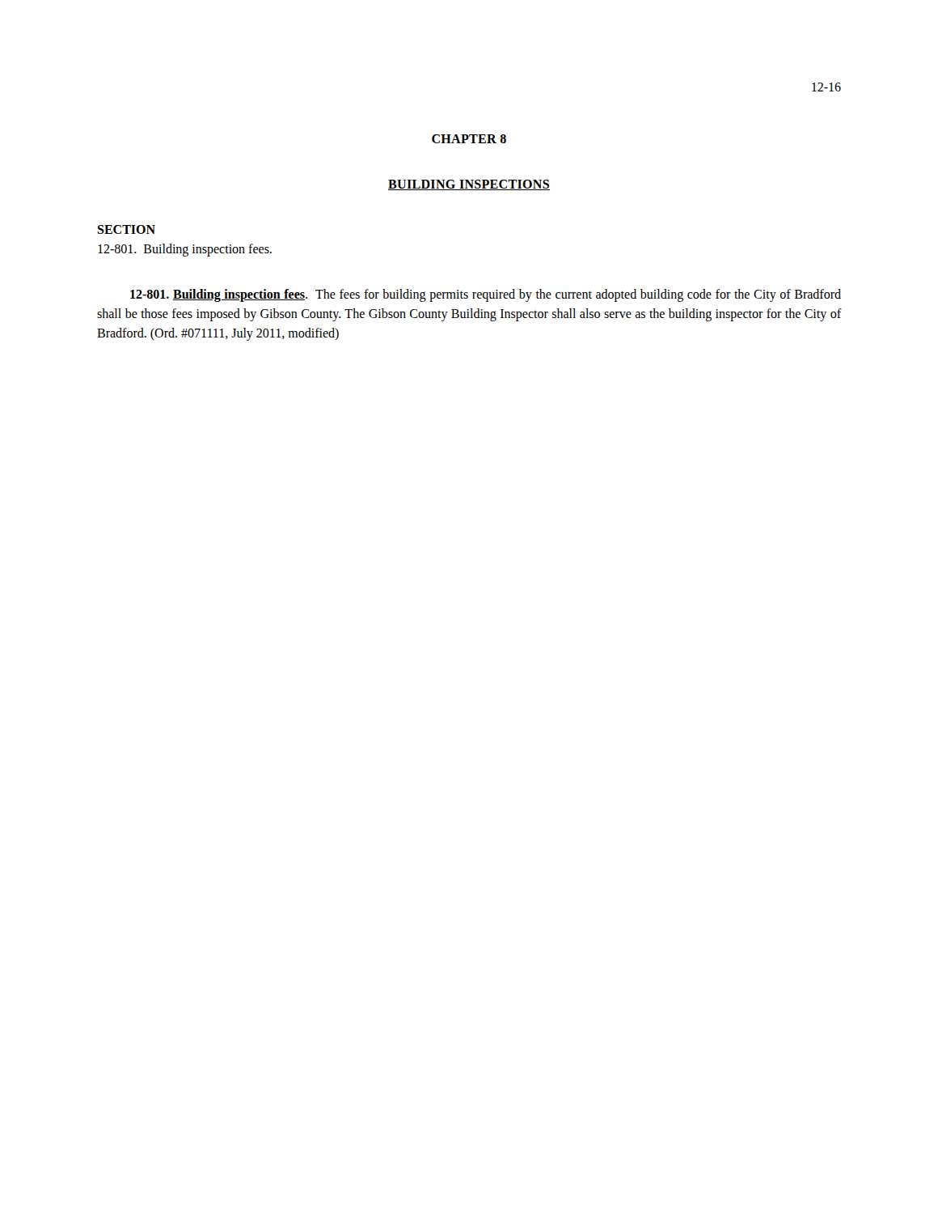12-16
CHAPTER 8
BUILDING INSPECTIONS
SECTION
12-801. Building inspection fees.
12-801. Building inspection fees. The fees for building permits required by the current adopted building code for the City of Bradford shall be those fees imposed by Gibson County. The Gibson County Building Inspector shall also serve as the building inspector for the City of Bradford. (Ord. #071111, July 2011, modified)